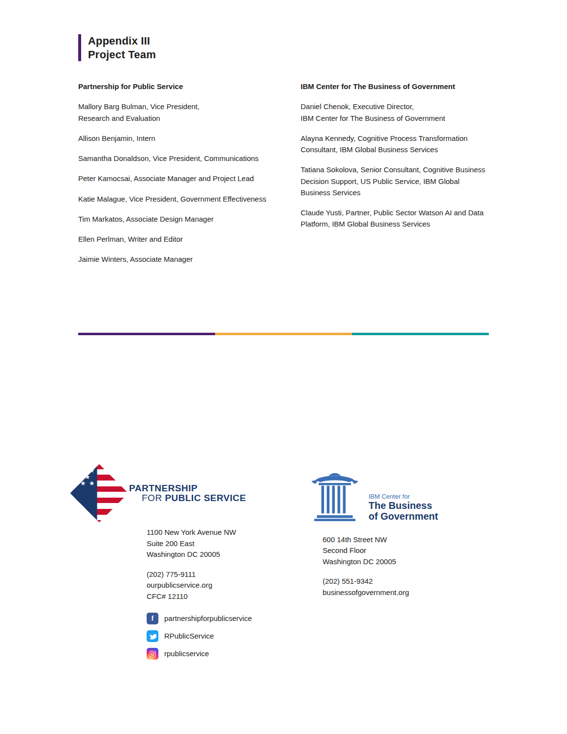Appendix III
Project Team
Partnership for Public Service
Mallory Barg Bulman, Vice President,
Research and Evaluation
Allison Benjamin, Intern
Samantha Donaldson, Vice President, Communications
Peter Kamocsai, Associate Manager and Project Lead
Katie Malague, Vice President, Government Effectiveness
Tim Markatos, Associate Design Manager
Ellen Perlman, Writer and Editor
Jaimie Winters, Associate Manager
IBM Center for The Business of Government
Daniel Chenok, Executive Director,
IBM Center for The Business of Government
Alayna Kennedy, Cognitive Process Transformation Consultant, IBM Global Business Services
Tatiana Sokolova, Senior Consultant, Cognitive Business Decision Support, US Public Service, IBM Global Business Services
Claude Yusti, Partner, Public Sector Watson AI and Data Platform, IBM Global Business Services
★ ★ ★
★ ★
★ ★ ★
PARTNERSHIP
FOR PUBLIC SERVICE
1100 New York Avenue NW
Suite 200 East
Washington DC 20005
(202) 775-9111
ourpublicservice.org
CFC# 12110
f partnershipforpublicservice
RPublicService
rpublicservice
IBM Center for
The Business
of Government
600 14th Street NW
Second Floor
Washington DC 20005
(202) 551-9342
businessofgovernment.org